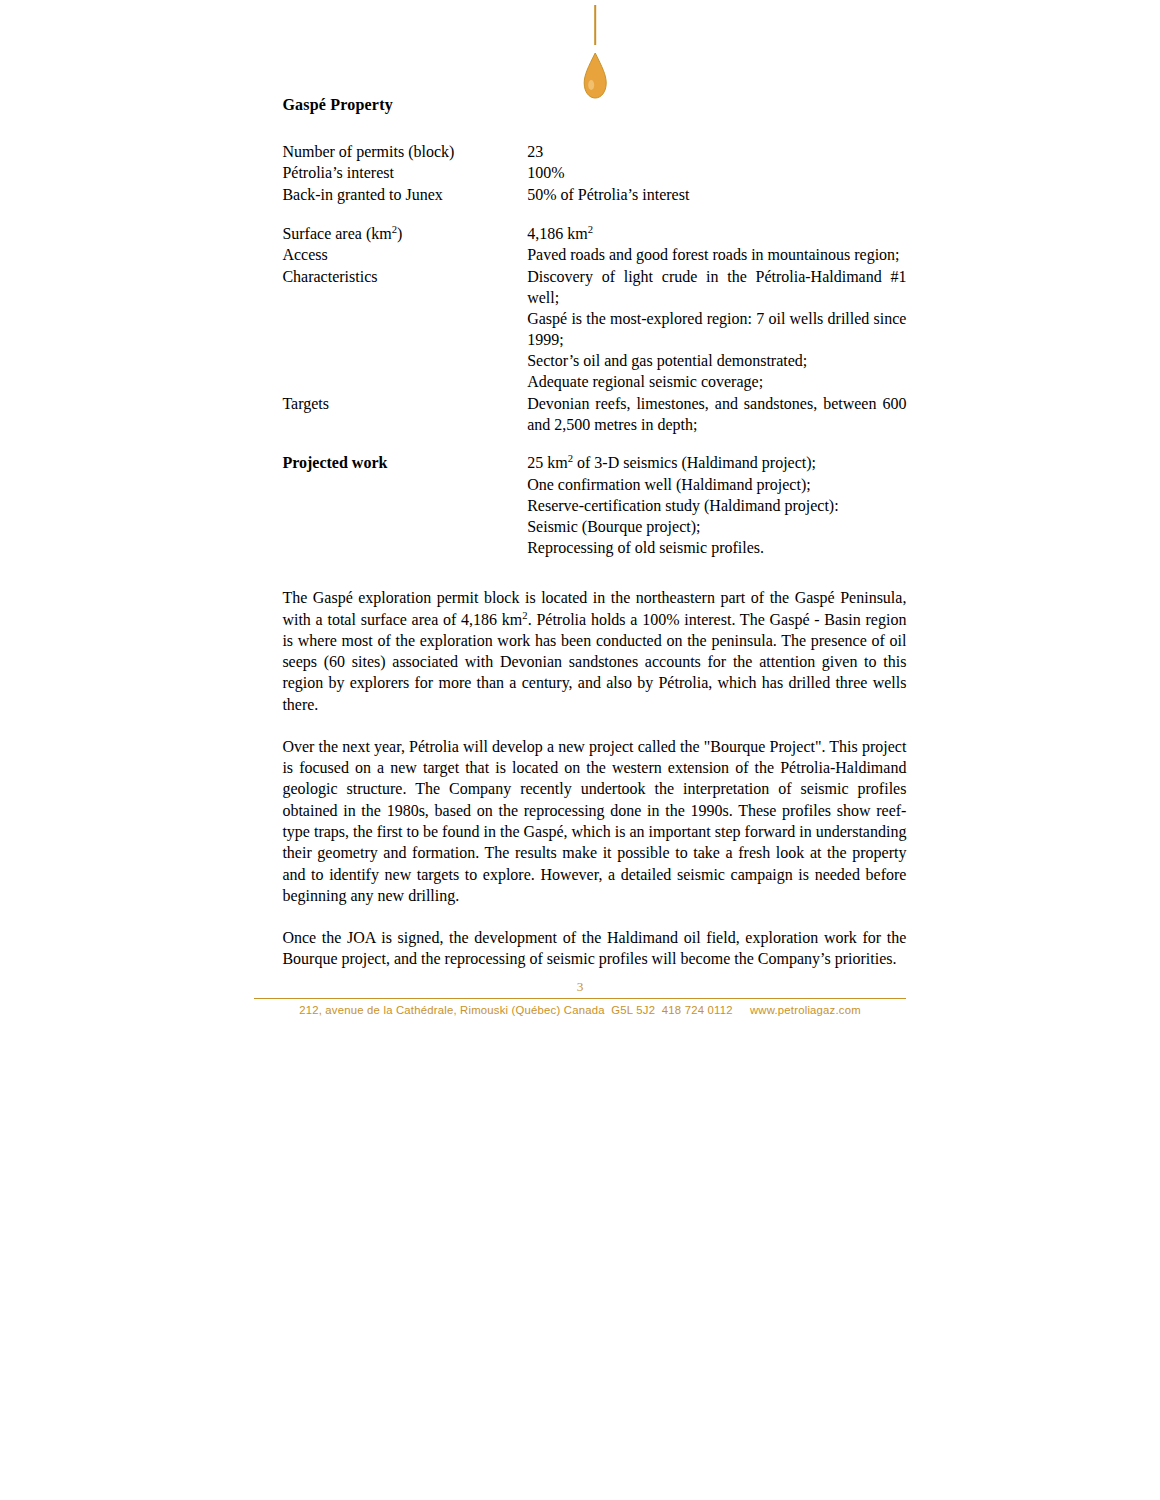Gaspé Property
| Number of permits (block) | 23 |
| Pétrolia’s interest | 100% |
| Back-in granted to Junex | 50% of Pétrolia’s interest |
| Surface area (km 2 ) | 4,186 km 2 |
| Access | Paved roads and good forest roads in mountainous region; |
| Characteristics | Discovery of light crude in the Pétrolia-Haldimand #1 well; Gaspé is the most-explored region: 7 oil wells drilled since 1999; Sector’s oil and gas potential demonstrated; Adequate regional seismic coverage; |
| Targets | Devonian reefs, limestones, and sandstones, between 600 and 2,500 metres in depth; |
| Projected work | 25 km 2 of 3-D seismics (Haldimand project); One confirmation well (Haldimand project); Reserve-certification study (Haldimand project): Seismic (Bourque project); Reprocessing of old seismic profiles. |
The Gaspé exploration permit block is located in the northeastern part of the Gaspé Peninsula, with a total surface area of 4,186 km2. Pétrolia holds a 100% interest. The Gaspé - Basin region is where most of the exploration work has been conducted on the peninsula. The presence of oil seeps (60 sites) associated with Devonian sandstones accounts for the attention given to this region by explorers for more than a century, and also by Pétrolia, which has drilled three wells there.
Over the next year, Pétrolia will develop a new project called the "Bourque Project". This project is focused on a new target that is located on the western extension of the Pétrolia-Haldimand geologic structure. The Company recently undertook the interpretation of seismic profiles obtained in the 1980s, based on the reprocessing done in the 1990s. These profiles show reef-type traps, the first to be found in the Gaspé, which is an important step forward in understanding their geometry and formation. The results make it possible to take a fresh look at the property and to identify new targets to explore. However, a detailed seismic campaign is needed before beginning any new drilling.
Once the JOA is signed, the development of the Haldimand oil field, exploration work for the Bourque project, and the reprocessing of seismic profiles will become the Company’s priorities.
3
212, avenue de la Cathédrale, Rimouski (Québec) Canada G5L 5J2 418 724 0112 www.petroliagaz.com